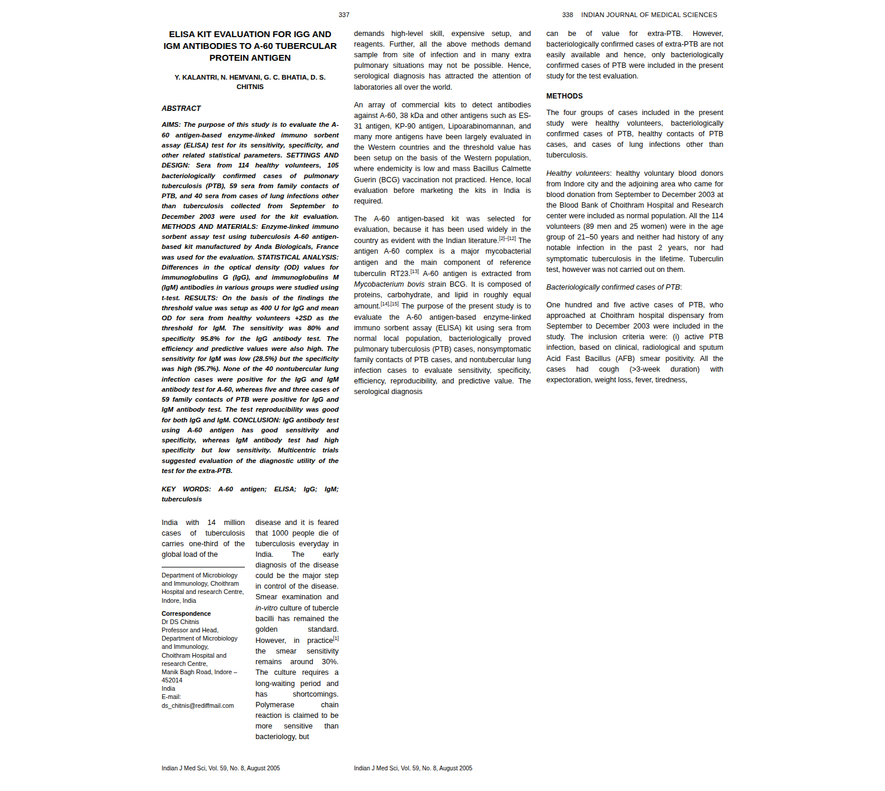337
338 INDIAN JOURNAL OF MEDICAL SCIENCES
ELISA KIT EVALUATION FOR IGG AND IGM ANTIBODIES TO A-60 TUBERCULAR PROTEIN ANTIGEN
Y. KALANTRI, N. HEMVANI, G. C. BHATIA, D. S. CHITNIS
ABSTRACT
AIMS: The purpose of this study is to evaluate the A-60 antigen-based enzyme-linked immuno sorbent assay (ELISA) test for its sensitivity, specificity, and other related statistical parameters. SETTINGS AND DESIGN: Sera from 114 healthy volunteers, 105 bacteriologically confirmed cases of pulmonary tuberculosis (PTB), 59 sera from family contacts of PTB, and 40 sera from cases of lung infections other than tuberculosis collected from September to December 2003 were used for the kit evaluation. METHODS AND MATERIALS: Enzyme-linked immuno sorbent assay test using tuberculosis A-60 antigen-based kit manufactured by Anda Biologicals, France was used for the evaluation. STATISTICAL ANALYSIS: Differences in the optical density (OD) values for immunoglobulins G (IgG), and immunoglobulins M (IgM) antibodies in various groups were studied using t-test. RESULTS: On the basis of the findings the threshold value was setup as 400 U for IgG and mean OD for sera from healthy volunteers +2SD as the threshold for IgM. The sensitivity was 80% and specificity 95.8% for the IgG antibody test. The efficiency and predictive values were also high. The sensitivity for IgM was low (28.5%) but the specificity was high (95.7%). None of the 40 nontubercular lung infection cases were positive for the IgG and IgM antibody test for A-60, whereas five and three cases of 59 family contacts of PTB were positive for IgG and IgM antibody test. The test reproducibility was good for both IgG and IgM. CONCLUSION: IgG antibody test using A-60 antigen has good sensitivity and specificity, whereas IgM antibody test had high specificity but low sensitivity. Multicentric trials suggested evaluation of the diagnostic utility of the test for the extra-PTB.
KEY WORDS: A-60 antigen; ELISA; IgG; IgM; tuberculosis
India with 14 million cases of tuberculosis carries one-third of the global load of the
Department of Microbiology and Immunology, Choithram Hospital and research Centre, Indore, India
Correspondence
Dr DS Chitnis
Professor and Head,
Department of Microbiology and Immunology,
Choithram Hospital and research Centre,
Manik Bagh Road, Indore – 452014
India
E-mail: ds_chitnis@rediffmail.com
disease and it is feared that 1000 people die of tuberculosis everyday in India. The early diagnosis of the disease could be the major step in control of the disease. Smear examination and in-vitro culture of tubercle bacilli has remained the golden standard. However, in practice[1] the smear sensitivity remains around 30%. The culture requires a long-waiting period and has shortcomings. Polymerase chain reaction is claimed to be more sensitive than bacteriology, but
demands high-level skill, expensive setup, and reagents. Further, all the above methods demand sample from site of infection and in many extra pulmonary situations may not be possible. Hence, serological diagnosis has attracted the attention of laboratories all over the world.
An array of commercial kits to detect antibodies against A-60, 38 kDa and other antigens such as ES-31 antigen, KP-90 antigen, Lipoarabinomannan, and many more antigens have been largely evaluated in the Western countries and the threshold value has been setup on the basis of the Western population, where endemicity is low and mass Bacillus Calmette Guerin (BCG) vaccination not practiced. Hence, local evaluation before marketing the kits in India is required.
The A-60 antigen-based kit was selected for evaluation, because it has been used widely in the country as evident with the Indian literature.[2]–[12] The antigen A-60 complex is a major mycobacterial antigen and the main component of reference tuberculin RT23.[13] A-60 antigen is extracted from Mycobacterium bovis strain BCG. It is composed of proteins, carbohydrate, and lipid in roughly equal amount.[14],[15] The purpose of the present study is to evaluate the A-60 antigen-based enzyme-linked immuno sorbent assay (ELISA) kit using sera from normal local population, bacteriologically proved pulmonary tuberculosis (PTB) cases, nonsymptomatic family contacts of PTB cases, and nontubercular lung infection cases to evaluate sensitivity, specificity, efficiency, reproducibility, and predictive value. The serological diagnosis
can be of value for extra-PTB. However, bacteriologically confirmed cases of extra-PTB are not easily available and hence, only bacteriologically confirmed cases of PTB were included in the present study for the test evaluation.
METHODS
The four groups of cases included in the present study were healthy volunteers, bacteriologically confirmed cases of PTB, healthy contacts of PTB cases, and cases of lung infections other than tuberculosis.
Healthy volunteers: healthy voluntary blood donors from Indore city and the adjoining area who came for blood donation from September to December 2003 at the Blood Bank of Choithram Hospital and Research center were included as normal population. All the 114 volunteers (89 men and 25 women) were in the age group of 21–50 years and neither had history of any notable infection in the past 2 years, nor had symptomatic tuberculosis in the lifetime. Tuberculin test, however was not carried out on them.
Bacteriologically confirmed cases of PTB:
One hundred and five active cases of PTB, who approached at Choithram hospital dispensary from September to December 2003 were included in the study. The inclusion criteria were: (i) active PTB infection, based on clinical, radiological and sputum Acid Fast Bacillus (AFB) smear positivity. All the cases had cough (>3-week duration) with expectoration, weight loss, fever, tiredness,
Indian J Med Sci, Vol. 59, No. 8, August 2005
Indian J Med Sci, Vol. 59, No. 8, August 2005